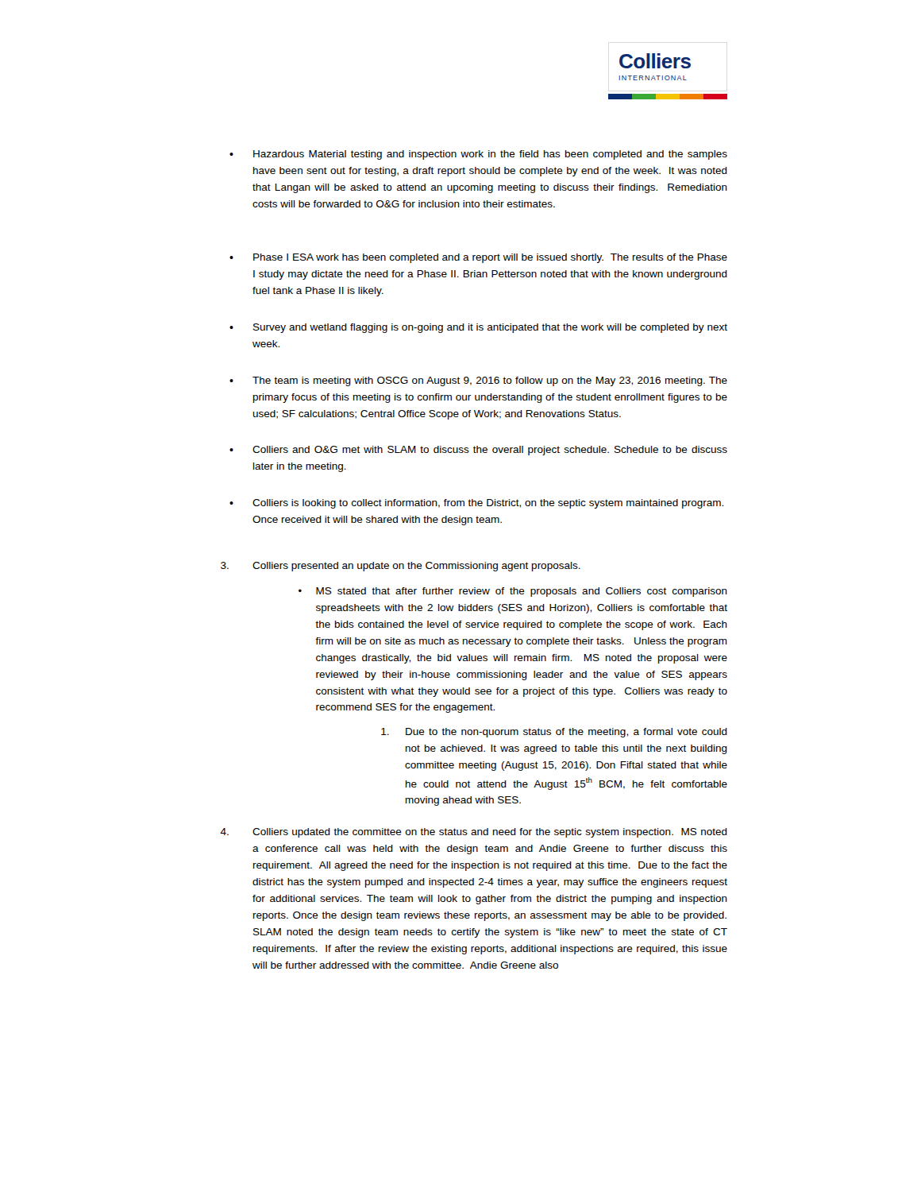Colliers
INTERNATIONAL
Hazardous Material testing and inspection work in the field has been completed and the samples have been sent out for testing, a draft report should be complete by end of the week. It was noted that Langan will be asked to attend an upcoming meeting to discuss their findings. Remediation costs will be forwarded to O&G for inclusion into their estimates.
Phase I ESA work has been completed and a report will be issued shortly. The results of the Phase I study may dictate the need for a Phase II. Brian Petterson noted that with the known underground fuel tank a Phase II is likely.
Survey and wetland flagging is on-going and it is anticipated that the work will be completed by next week.
The team is meeting with OSCG on August 9, 2016 to follow up on the May 23, 2016 meeting. The primary focus of this meeting is to confirm our understanding of the student enrollment figures to be used; SF calculations; Central Office Scope of Work; and Renovations Status.
Colliers and O&G met with SLAM to discuss the overall project schedule. Schedule to be discuss later in the meeting.
Colliers is looking to collect information, from the District, on the septic system maintained program. Once received it will be shared with the design team.
Colliers presented an update on the Commissioning agent proposals.
MS stated that after further review of the proposals and Colliers cost comparison spreadsheets with the 2 low bidders (SES and Horizon), Colliers is comfortable that the bids contained the level of service required to complete the scope of work. Each firm will be on site as much as necessary to complete their tasks. Unless the program changes drastically, the bid values will remain firm. MS noted the proposal were reviewed by their in-house commissioning leader and the value of SES appears consistent with what they would see for a project of this type. Colliers was ready to recommend SES for the engagement.
Due to the non-quorum status of the meeting, a formal vote could not be achieved. It was agreed to table this until the next building committee meeting (August 15, 2016). Don Fiftal stated that while he could not attend the August 15th BCM, he felt comfortable moving ahead with SES.
Colliers updated the committee on the status and need for the septic system inspection. MS noted a conference call was held with the design team and Andie Greene to further discuss this requirement. All agreed the need for the inspection is not required at this time. Due to the fact the district has the system pumped and inspected 2-4 times a year, may suffice the engineers request for additional services. The team will look to gather from the district the pumping and inspection reports. Once the design team reviews these reports, an assessment may be able to be provided. SLAM noted the design team needs to certify the system is “like new” to meet the state of CT requirements. If after the review the existing reports, additional inspections are required, this issue will be further addressed with the committee. Andie Greene also